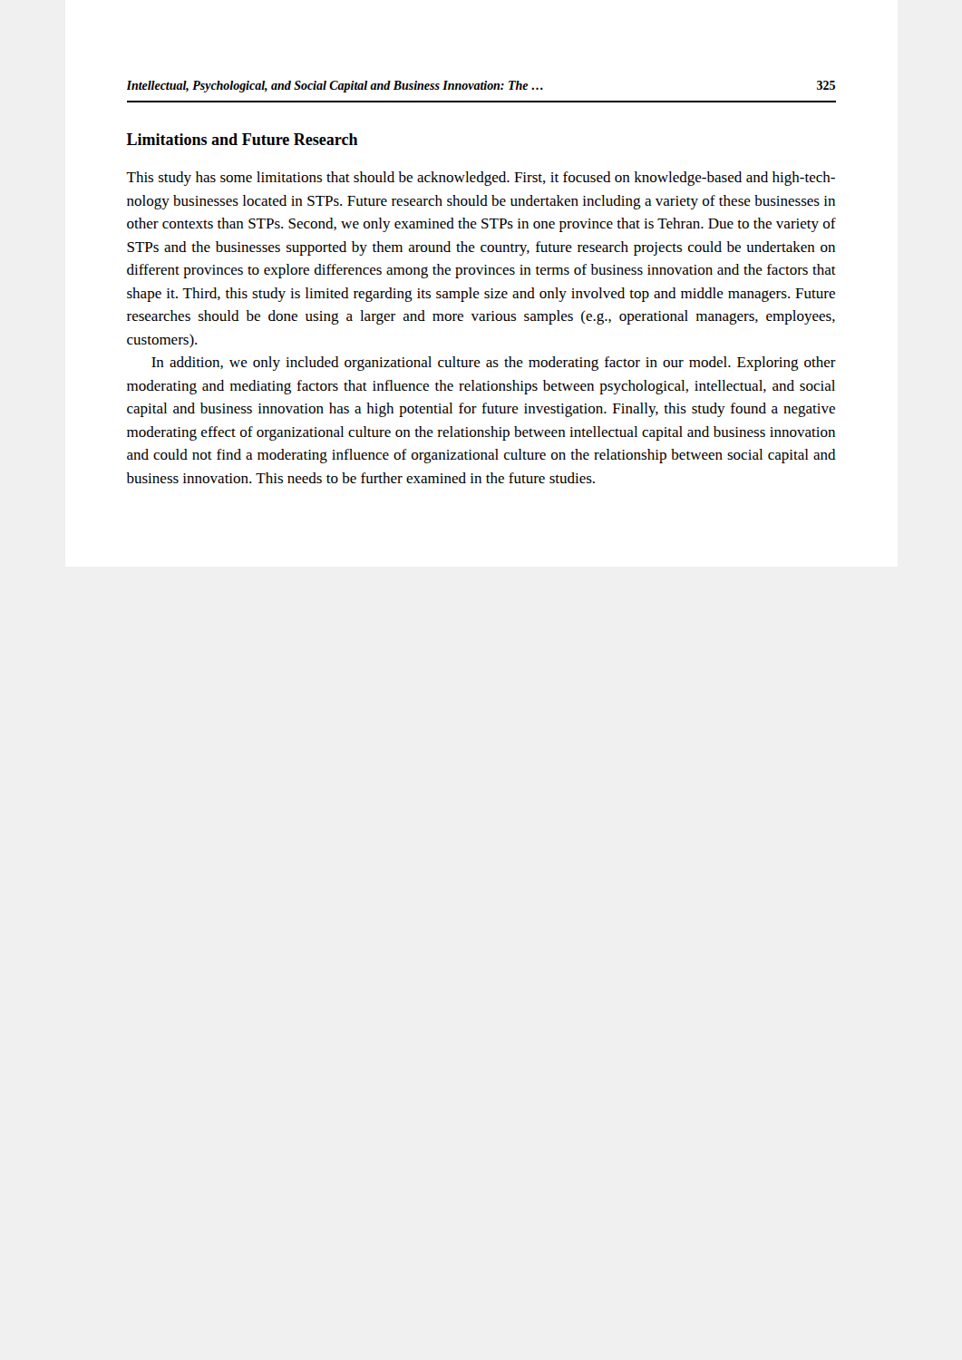Intellectual, Psychological, and Social Capital and Business Innovation: The … 325
Limitations and Future Research
This study has some limitations that should be acknowledged. First, it focused on knowledge-based and high-technology businesses located in STPs. Future research should be undertaken including a variety of these businesses in other contexts than STPs. Second, we only examined the STPs in one province that is Tehran. Due to the variety of STPs and the businesses supported by them around the country, future research projects could be undertaken on different provinces to explore differences among the provinces in terms of business innovation and the factors that shape it. Third, this study is limited regarding its sample size and only involved top and middle managers. Future researches should be done using a larger and more various samples (e.g., operational managers, employees, customers).
In addition, we only included organizational culture as the moderating factor in our model. Exploring other moderating and mediating factors that influence the relationships between psychological, intellectual, and social capital and business innovation has a high potential for future investigation. Finally, this study found a negative moderating effect of organizational culture on the relationship between intellectual capital and business innovation and could not find a moderating influence of organizational culture on the relationship between social capital and business innovation. This needs to be further examined in the future studies.